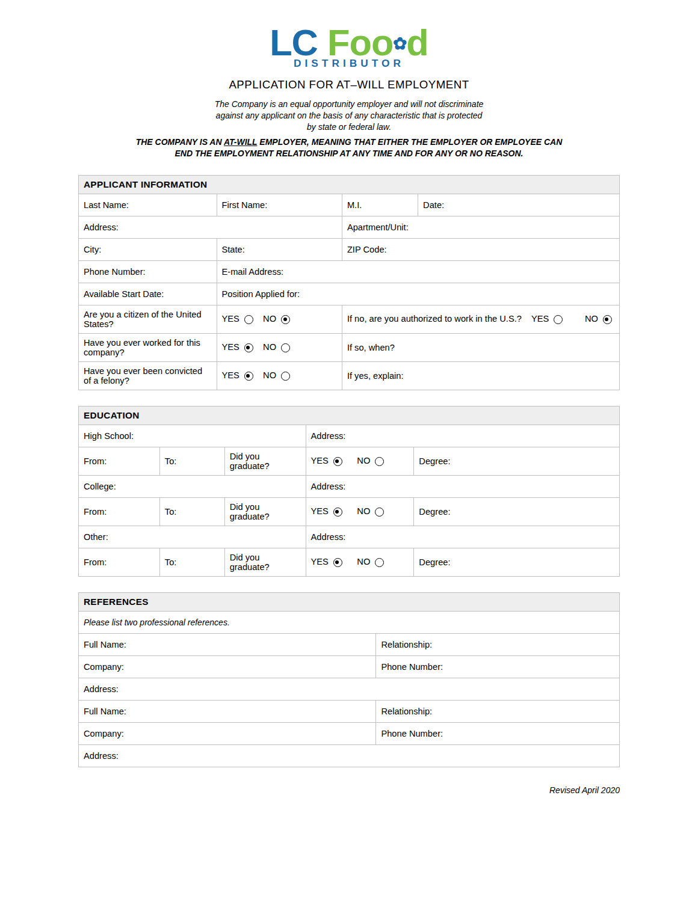LC Foo✿d
DISTRIBUTOR
APPLICATION FOR AT–WILL EMPLOYMENT
The Company is an equal opportunity employer and will not discriminate
against any applicant on the basis of any characteristic that is protected
by state or federal law.
THE COMPANY IS AN AT-WILL EMPLOYER, MEANING THAT EITHER THE EMPLOYER OR EMPLOYEE CAN
END THE EMPLOYMENT RELATIONSHIP AT ANY TIME AND FOR ANY OR NO REASON.
| APPLICANT INFORMATION |
| --- |
| Last Name: | First Name: | M.I. | Date: |
| Address: | Apartment/Unit: |
| City: | State: | ZIP Code: |
| Phone Number: | E-mail Address: |
| Available Start Date: | Position Applied for: |
| Are you a citizen of the United States? | YES NO | If no, are you authorized to work in the U.S.? YES NO |
| Have you ever worked for this company? | YES NO | If so, when? |
| Have you ever been convicted of a felony? | YES NO | If yes, explain: |
| EDUCATION |
| --- |
| High School: | Address: |
| From: | To: | Did you graduate? | YES NO | Degree: |
| College: | Address: |
| From: | To: | Did you graduate? | YES NO | Degree: |
| Other: | Address: |
| From: | To: | Did you graduate? | YES NO | Degree: |
| REFERENCES |
| --- |
| Please list two professional references. |
| Full Name: | Relationship: |
| Company: | Phone Number: |
| Address: |
| Full Name: | Relationship: |
| Company: | Phone Number: |
| Address: |
Revised April 2020